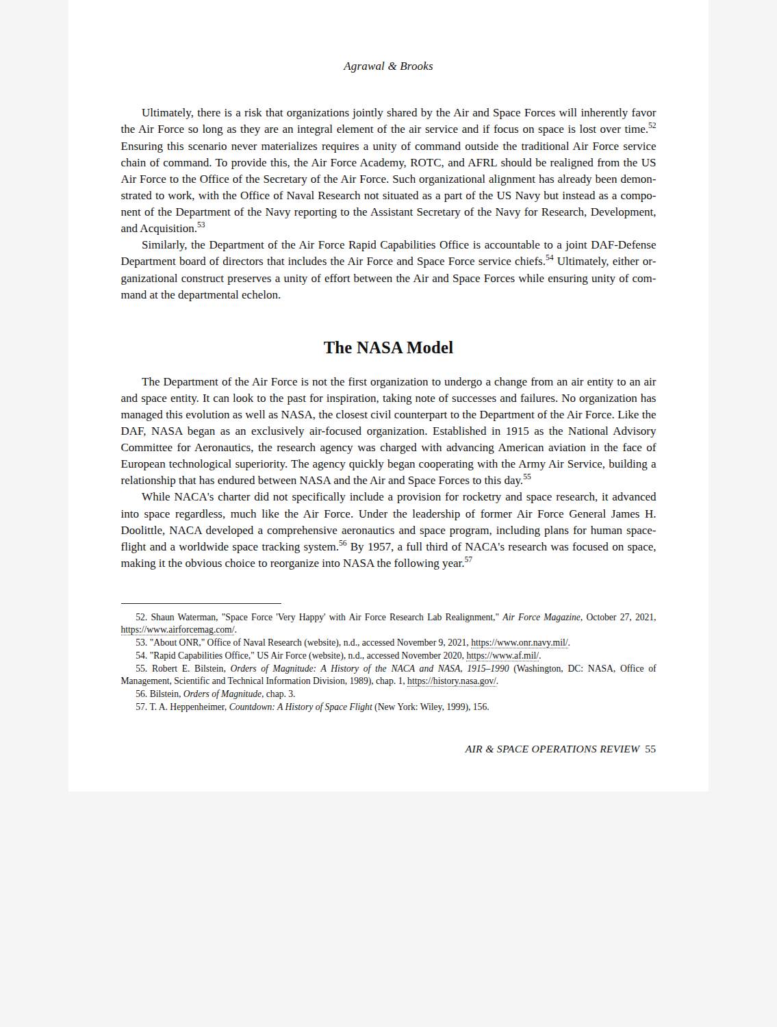Agrawal & Brooks
Ultimately, there is a risk that organizations jointly shared by the Air and Space Forces will inherently favor the Air Force so long as they are an integral element of the air service and if focus on space is lost over time.52 Ensuring this scenario never materializes requires a unity of command outside the traditional Air Force service chain of command. To provide this, the Air Force Academy, ROTC, and AFRL should be realigned from the US Air Force to the Office of the Secretary of the Air Force. Such organizational alignment has already been demonstrated to work, with the Office of Naval Research not situated as a part of the US Navy but instead as a component of the Department of the Navy reporting to the Assistant Secretary of the Navy for Research, Development, and Acquisition.53
Similarly, the Department of the Air Force Rapid Capabilities Office is accountable to a joint DAF-Defense Department board of directors that includes the Air Force and Space Force service chiefs.54 Ultimately, either organizational construct preserves a unity of effort between the Air and Space Forces while ensuring unity of command at the departmental echelon.
The NASA Model
The Department of the Air Force is not the first organization to undergo a change from an air entity to an air and space entity. It can look to the past for inspiration, taking note of successes and failures. No organization has managed this evolution as well as NASA, the closest civil counterpart to the Department of the Air Force. Like the DAF, NASA began as an exclusively air-focused organization. Established in 1915 as the National Advisory Committee for Aeronautics, the research agency was charged with advancing American aviation in the face of European technological superiority. The agency quickly began cooperating with the Army Air Service, building a relationship that has endured between NASA and the Air and Space Forces to this day.55
While NACA's charter did not specifically include a provision for rocketry and space research, it advanced into space regardless, much like the Air Force. Under the leadership of former Air Force General James H. Doolittle, NACA developed a comprehensive aeronautics and space program, including plans for human spaceflight and a worldwide space tracking system.56 By 1957, a full third of NACA's research was focused on space, making it the obvious choice to reorganize into NASA the following year.57
52. Shaun Waterman, "Space Force 'Very Happy' with Air Force Research Lab Realignment," Air Force Magazine, October 27, 2021, https://www.airforcemag.com/.
53. "About ONR," Office of Naval Research (website), n.d., accessed November 9, 2021, https://www.onr.navy.mil/.
54. "Rapid Capabilities Office," US Air Force (website), n.d., accessed November 2020, https://www.af.mil/.
55. Robert E. Bilstein, Orders of Magnitude: A History of the NACA and NASA, 1915–1990 (Washington, DC: NASA, Office of Management, Scientific and Technical Information Division, 1989), chap. 1, https://history.nasa.gov/.
56. Bilstein, Orders of Magnitude, chap. 3.
57. T. A. Heppenheimer, Countdown: A History of Space Flight (New York: Wiley, 1999), 156.
AIR & SPACE OPERATIONS REVIEW 55